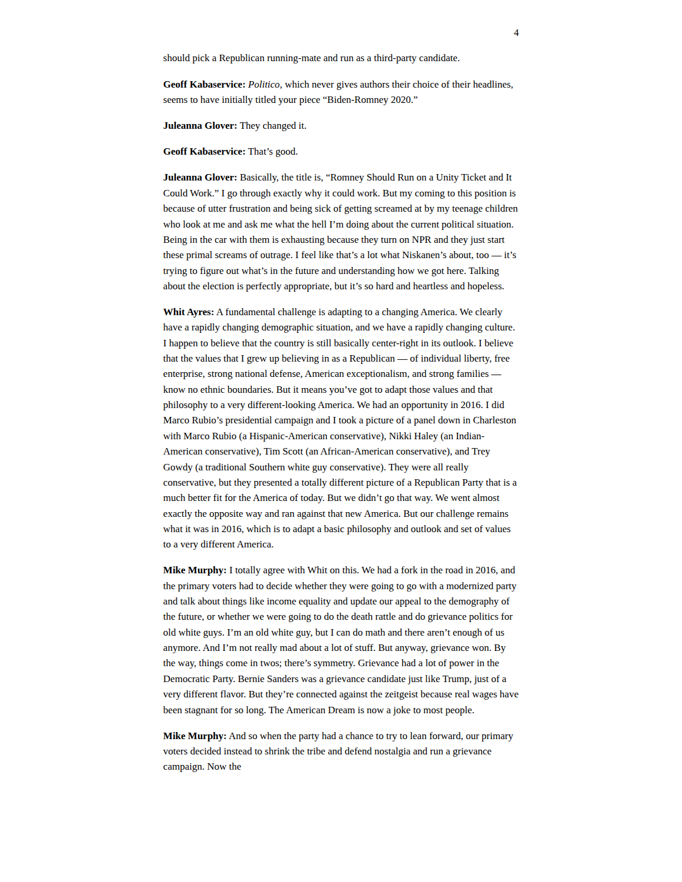4
should pick a Republican running-mate and run as a third-party candidate.
Geoff Kabaservice: Politico, which never gives authors their choice of their headlines, seems to have initially titled your piece “Biden-Romney 2020.”
Juleanna Glover: They changed it.
Geoff Kabaservice: That’s good.
Juleanna Glover: Basically, the title is, “Romney Should Run on a Unity Ticket and It Could Work.” I go through exactly why it could work. But my coming to this position is because of utter frustration and being sick of getting screamed at by my teenage children who look at me and ask me what the hell I’m doing about the current political situation. Being in the car with them is exhausting because they turn on NPR and they just start these primal screams of outrage. I feel like that’s a lot what Niskanen’s about, too — it’s trying to figure out what’s in the future and understanding how we got here. Talking about the election is perfectly appropriate, but it’s so hard and heartless and hopeless.
Whit Ayres: A fundamental challenge is adapting to a changing America. We clearly have a rapidly changing demographic situation, and we have a rapidly changing culture. I happen to believe that the country is still basically center-right in its outlook. I believe that the values that I grew up believing in as a Republican — of individual liberty, free enterprise, strong national defense, American exceptionalism, and strong families — know no ethnic boundaries. But it means you’ve got to adapt those values and that philosophy to a very different-looking America. We had an opportunity in 2016. I did Marco Rubio’s presidential campaign and I took a picture of a panel down in Charleston with Marco Rubio (a Hispanic-American conservative), Nikki Haley (an Indian-American conservative), Tim Scott (an African-American conservative), and Trey Gowdy (a traditional Southern white guy conservative). They were all really conservative, but they presented a totally different picture of a Republican Party that is a much better fit for the America of today. But we didn’t go that way. We went almost exactly the opposite way and ran against that new America. But our challenge remains what it was in 2016, which is to adapt a basic philosophy and outlook and set of values to a very different America.
Mike Murphy: I totally agree with Whit on this. We had a fork in the road in 2016, and the primary voters had to decide whether they were going to go with a modernized party and talk about things like income equality and update our appeal to the demography of the future, or whether we were going to do the death rattle and do grievance politics for old white guys. I’m an old white guy, but I can do math and there aren’t enough of us anymore. And I’m not really mad about a lot of stuff. But anyway, grievance won. By the way, things come in twos; there’s symmetry. Grievance had a lot of power in the Democratic Party. Bernie Sanders was a grievance candidate just like Trump, just of a very different flavor. But they’re connected against the zeitgeist because real wages have been stagnant for so long. The American Dream is now a joke to most people.
Mike Murphy: And so when the party had a chance to try to lean forward, our primary voters decided instead to shrink the tribe and defend nostalgia and run a grievance campaign. Now the